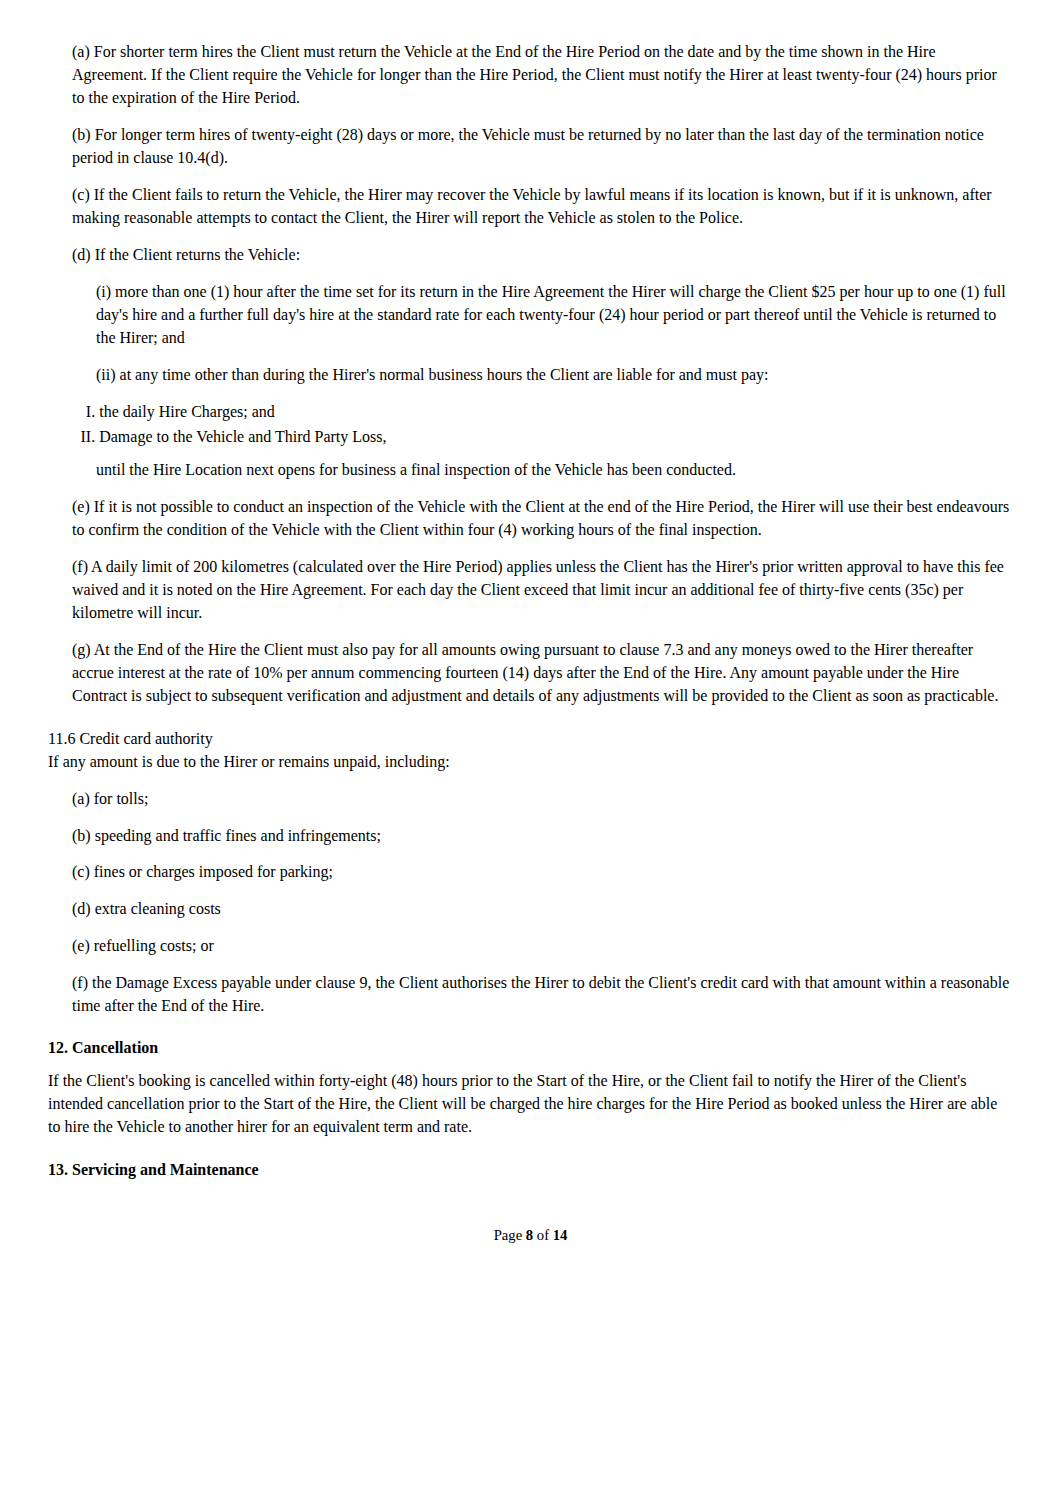(a) For shorter term hires the Client must return the Vehicle at the End of the Hire Period on the date and by the time shown in the Hire Agreement. If the Client require the Vehicle for longer than the Hire Period, the Client must notify the Hirer at least twenty-four (24) hours prior to the expiration of the Hire Period.
(b) For longer term hires of twenty-eight (28) days or more, the Vehicle must be returned by no later than the last day of the termination notice period in clause 10.4(d).
(c) If the Client fails to return the Vehicle, the Hirer may recover the Vehicle by lawful means if its location is known, but if it is unknown, after making reasonable attempts to contact the Client, the Hirer will report the Vehicle as stolen to the Police.
(d) If the Client returns the Vehicle:
(i) more than one (1) hour after the time set for its return in the Hire Agreement the Hirer will charge the Client $25 per hour up to one (1) full day's hire and a further full day's hire at the standard rate for each twenty-four (24) hour period or part thereof until the Vehicle is returned to the Hirer; and
(ii) at any time other than during the Hirer's normal business hours the Client are liable for and must pay:
the daily Hire Charges; and
Damage to the Vehicle and Third Party Loss,
until the Hire Location next opens for business a final inspection of the Vehicle has been conducted.
(e) If it is not possible to conduct an inspection of the Vehicle with the Client at the end of the Hire Period, the Hirer will use their best endeavours to confirm the condition of the Vehicle with the Client within four (4) working hours of the final inspection.
(f) A daily limit of 200 kilometres (calculated over the Hire Period) applies unless the Client has the Hirer's prior written approval to have this fee waived and it is noted on the Hire Agreement. For each day the Client exceed that limit incur an additional fee of thirty-five cents (35c) per kilometre will incur.
(g) At the End of the Hire the Client must also pay for all amounts owing pursuant to clause 7.3 and any moneys owed to the Hirer thereafter accrue interest at the rate of 10% per annum commencing fourteen (14) days after the End of the Hire. Any amount payable under the Hire Contract is subject to subsequent verification and adjustment and details of any adjustments will be provided to the Client as soon as practicable.
11.6 Credit card authority
If any amount is due to the Hirer or remains unpaid, including:
(a) for tolls;
(b) speeding and traffic fines and infringements;
(c) fines or charges imposed for parking;
(d) extra cleaning costs
(e) refuelling costs; or
(f) the Damage Excess payable under clause 9, the Client authorises the Hirer to debit the Client's credit card with that amount within a reasonable time after the End of the Hire.
12. Cancellation
If the Client's booking is cancelled within forty-eight (48) hours prior to the Start of the Hire, or the Client fail to notify the Hirer of the Client's intended cancellation prior to the Start of the Hire, the Client will be charged the hire charges for the Hire Period as booked unless the Hirer are able to hire the Vehicle to another hirer for an equivalent term and rate.
13. Servicing and Maintenance
Page 8 of 14